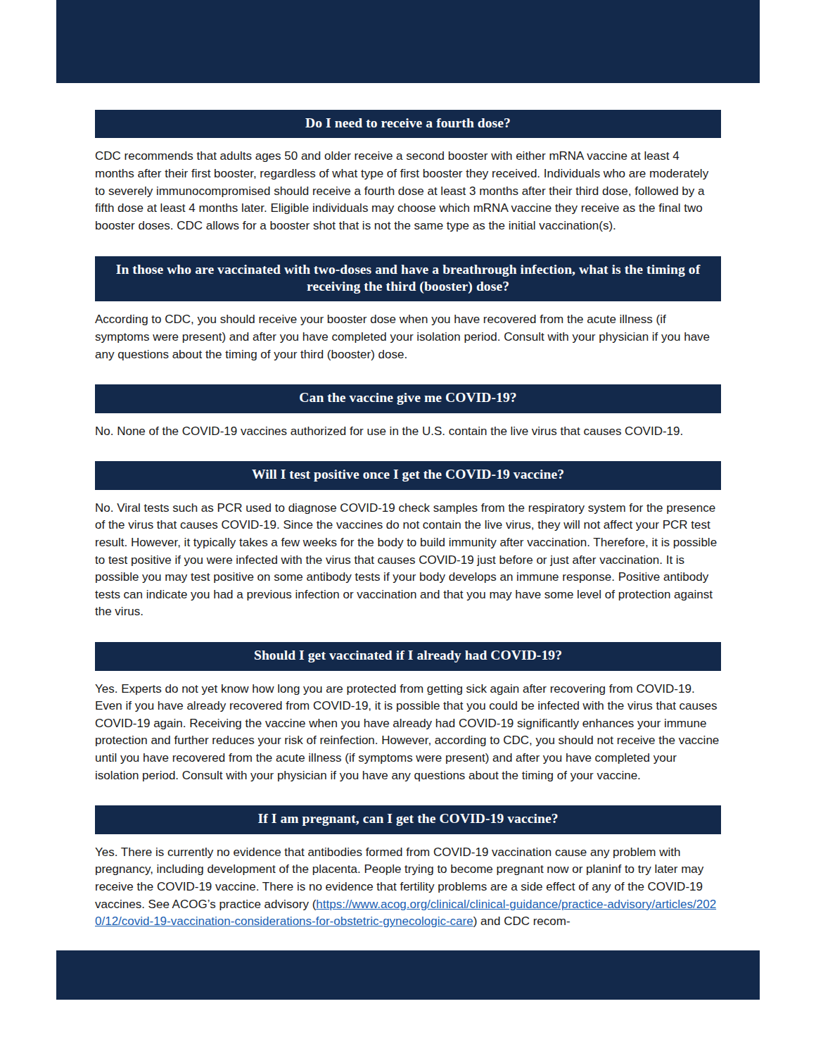Do I need to receive a fourth dose?
CDC recommends that adults ages 50 and older receive a second booster with either mRNA vaccine at least 4 months after their first booster, regardless of what type of first booster they received. Individuals who are moderately to severely immunocompromised should receive a fourth dose at least 3 months after their third dose, followed by a fifth dose at least 4 months later. Eligible individuals may choose which mRNA vaccine they receive as the final two booster doses. CDC allows for a booster shot that is not the same type as the initial vaccination(s).
In those who are vaccinated with two-doses and have a breathrough infection, what is the timing of receiving the third (booster) dose?
According to CDC, you should receive your booster dose when you have recovered from the acute illness (if symptoms were present) and after you have completed your isolation period. Consult with your physician if you have any questions about the timing of your third (booster) dose.
Can the vaccine give me COVID-19?
No. None of the COVID-19 vaccines authorized for use in the U.S. contain the live virus that causes COVID-19.
Will I test positive once I get the COVID-19 vaccine?
No. Viral tests such as PCR used to diagnose COVID-19 check samples from the respiratory system for the presence of the virus that causes COVID-19. Since the vaccines do not contain the live virus, they will not affect your PCR test result. However, it typically takes a few weeks for the body to build immunity after vaccination. Therefore, it is possible to test positive if you were infected with the virus that causes COVID-19 just before or just after vaccination. It is possible you may test positive on some antibody tests if your body develops an immune response. Positive antibody tests can indicate you had a previous infection or vaccination and that you may have some level of protection against the virus.
Should I get vaccinated if I already had COVID-19?
Yes. Experts do not yet know how long you are protected from getting sick again after recovering from COVID-19. Even if you have already recovered from COVID-19, it is possible that you could be infected with the virus that causes COVID-19 again. Receiving the vaccine when you have already had COVID-19 significantly enhances your immune protection and further reduces your risk of reinfection. However, according to CDC, you should not receive the vaccine until you have recovered from the acute illness (if symptoms were present) and after you have completed your isolation period. Consult with your physician if you have any questions about the timing of your vaccine.
If I am pregnant, can I get the COVID-19 vaccine?
Yes. There is currently no evidence that antibodies formed from COVID-19 vaccination cause any problem with pregnancy, including development of the placenta. People trying to become pregnant now or planinf to try later may receive the COVID-19 vaccine. There is no evidence that fertility problems are a side effect of any of the COVID-19 vaccines. See ACOG’s practice advisory (https://www.acog.org/clinical/clinical-guidance/practice-advisory/articles/2020/12/covid-19-vaccination-considerations-for-obstetric-gynecologic-care) and CDC recom-